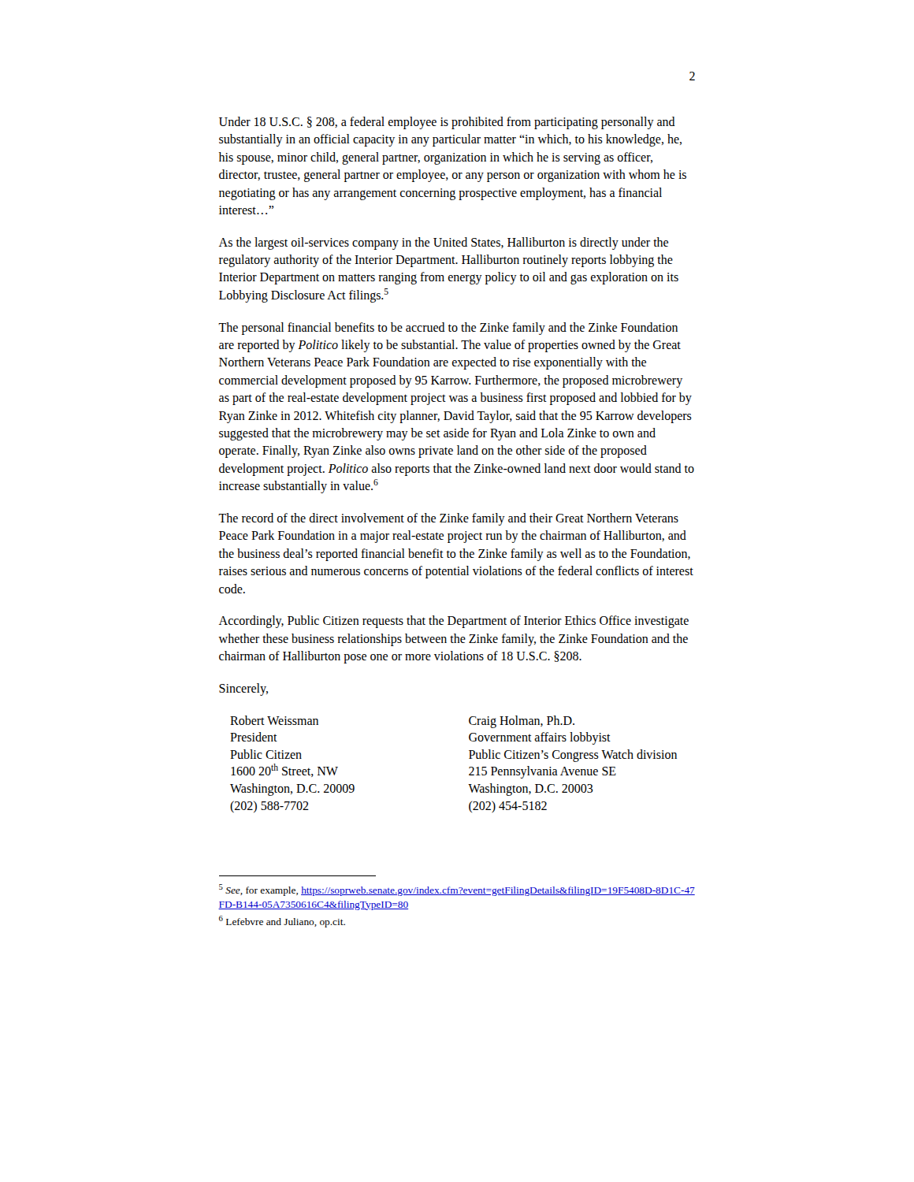2
Under 18 U.S.C. § 208, a federal employee is prohibited from participating personally and substantially in an official capacity in any particular matter “in which, to his knowledge, he, his spouse, minor child, general partner, organization in which he is serving as officer, director, trustee, general partner or employee, or any person or organization with whom he is negotiating or has any arrangement concerning prospective employment, has a financial interest…”
As the largest oil-services company in the United States, Halliburton is directly under the regulatory authority of the Interior Department. Halliburton routinely reports lobbying the Interior Department on matters ranging from energy policy to oil and gas exploration on its Lobbying Disclosure Act filings.5
The personal financial benefits to be accrued to the Zinke family and the Zinke Foundation are reported by Politico likely to be substantial. The value of properties owned by the Great Northern Veterans Peace Park Foundation are expected to rise exponentially with the commercial development proposed by 95 Karrow. Furthermore, the proposed microbrewery as part of the real-estate development project was a business first proposed and lobbied for by Ryan Zinke in 2012. Whitefish city planner, David Taylor, said that the 95 Karrow developers suggested that the microbrewery may be set aside for Ryan and Lola Zinke to own and operate. Finally, Ryan Zinke also owns private land on the other side of the proposed development project. Politico also reports that the Zinke-owned land next door would stand to increase substantially in value.6
The record of the direct involvement of the Zinke family and their Great Northern Veterans Peace Park Foundation in a major real-estate project run by the chairman of Halliburton, and the business deal’s reported financial benefit to the Zinke family as well as to the Foundation, raises serious and numerous concerns of potential violations of the federal conflicts of interest code.
Accordingly, Public Citizen requests that the Department of Interior Ethics Office investigate whether these business relationships between the Zinke family, the Zinke Foundation and the chairman of Halliburton pose one or more violations of 18 U.S.C. §208.
Sincerely,
Robert Weissman
President
Public Citizen
1600 20th Street, NW
Washington, D.C. 20009
(202) 588-7702
Craig Holman, Ph.D.
Government affairs lobbyist
Public Citizen’s Congress Watch division
215 Pennsylvania Avenue SE
Washington, D.C. 20003
(202) 454-5182
5 See, for example, https://soprweb.senate.gov/index.cfm?event=getFilingDetails&filingID=19F5408D-8D1C-47FD-B144-05A7350616C4&filingTypeID=80
6 Lefebvre and Juliano, op.cit.